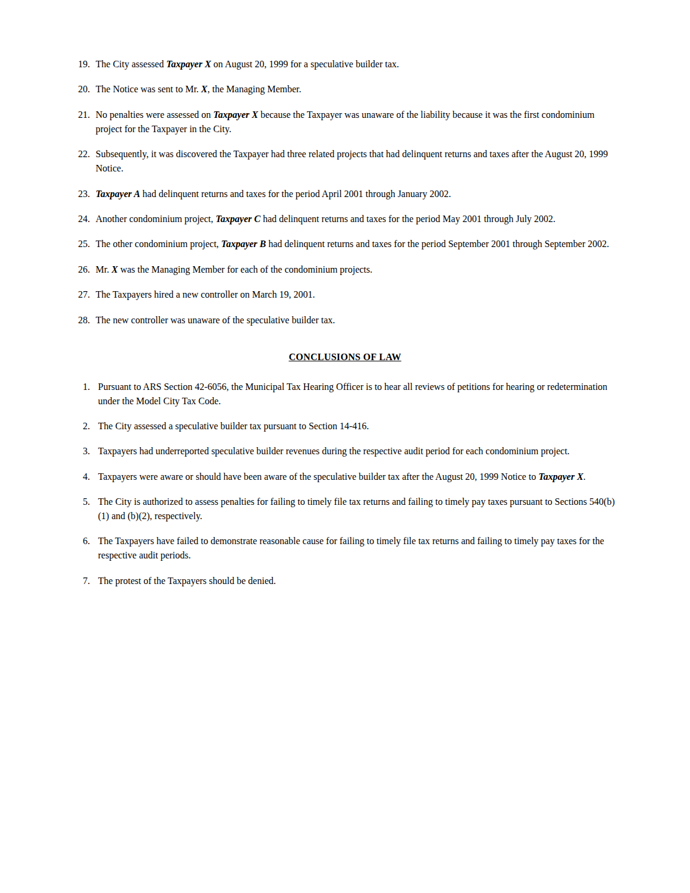The City assessed Taxpayer X on August 20, 1999 for a speculative builder tax.
The Notice was sent to Mr. X, the Managing Member.
No penalties were assessed on Taxpayer X because the Taxpayer was unaware of the liability because it was the first condominium project for the Taxpayer in the City.
Subsequently, it was discovered the Taxpayer had three related projects that had delinquent returns and taxes after the August 20, 1999 Notice.
Taxpayer A had delinquent returns and taxes for the period April 2001 through January 2002.
Another condominium project, Taxpayer C had delinquent returns and taxes for the period May 2001 through July 2002.
The other condominium project, Taxpayer B had delinquent returns and taxes for the period September 2001 through September 2002.
Mr. X was the Managing Member for each of the condominium projects.
The Taxpayers hired a new controller on March 19, 2001.
The new controller was unaware of the speculative builder tax.
CONCLUSIONS OF LAW
Pursuant to ARS Section 42-6056, the Municipal Tax Hearing Officer is to hear all reviews of petitions for hearing or redetermination under the Model City Tax Code.
The City assessed a speculative builder tax pursuant to Section 14-416.
Taxpayers had underreported speculative builder revenues during the respective audit period for each condominium project.
Taxpayers were aware or should have been aware of the speculative builder tax after the August 20, 1999 Notice to Taxpayer X.
The City is authorized to assess penalties for failing to timely file tax returns and failing to timely pay taxes pursuant to Sections 540(b)(1) and (b)(2), respectively.
The Taxpayers have failed to demonstrate reasonable cause for failing to timely file tax returns and failing to timely pay taxes for the respective audit periods.
The protest of the Taxpayers should be denied.